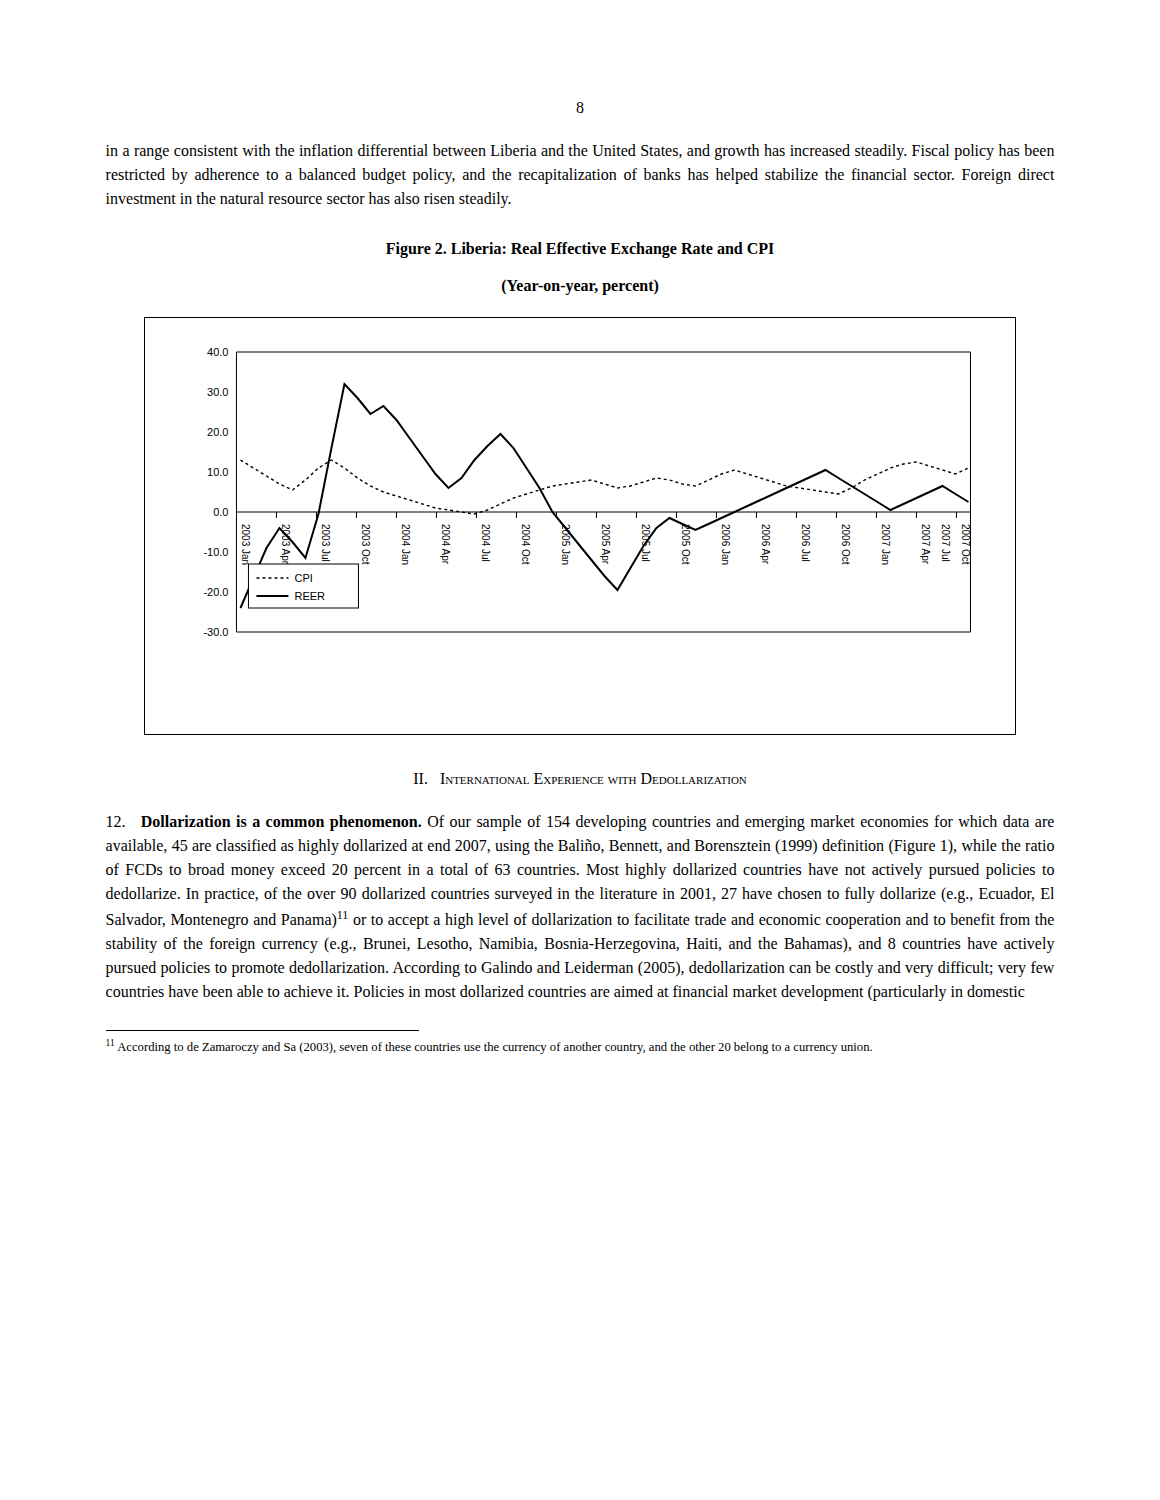8
in a range consistent with the inflation differential between Liberia and the United States, and growth has increased steadily. Fiscal policy has been restricted by adherence to a balanced budget policy, and the recapitalization of banks has helped stabilize the financial sector. Foreign direct investment in the natural resource sector has also risen steadily.
Figure 2. Liberia: Real Effective Exchange Rate and CPI
(Year-on-year, percent)
40.0 30.0 20.0 10.0 0.0 -10.0 -20.0 -30.0 2003 Jan 2003 Apr 2003 Jul 2003 Oct 2004 Jan 2004 Apr 2004 Jul 2004 Oct 2005 Jan 2005 Apr 2005 Jul 2005 Oct 2006 Jan 2006 Apr 2006 Jul 2006 Oct 2007 Jan 2007 Apr 2007 Jul 2007 Oct CPI REER
II. International Experience with Dedollarization
12. Dollarization is a common phenomenon. Of our sample of 154 developing countries and emerging market economies for which data are available, 45 are classified as highly dollarized at end 2007, using the Baliño, Bennett, and Borensztein (1999) definition (Figure 1), while the ratio of FCDs to broad money exceed 20 percent in a total of 63 countries. Most highly dollarized countries have not actively pursued policies to dedollarize. In practice, of the over 90 dollarized countries surveyed in the literature in 2001, 27 have chosen to fully dollarize (e.g., Ecuador, El Salvador, Montenegro and Panama)11 or to accept a high level of dollarization to facilitate trade and economic cooperation and to benefit from the stability of the foreign currency (e.g., Brunei, Lesotho, Namibia, Bosnia-Herzegovina, Haiti, and the Bahamas), and 8 countries have actively pursued policies to promote dedollarization. According to Galindo and Leiderman (2005), dedollarization can be costly and very difficult; very few countries have been able to achieve it. Policies in most dollarized countries are aimed at financial market development (particularly in domestic
11 According to de Zamaroczy and Sa (2003), seven of these countries use the currency of another country, and the other 20 belong to a currency union.